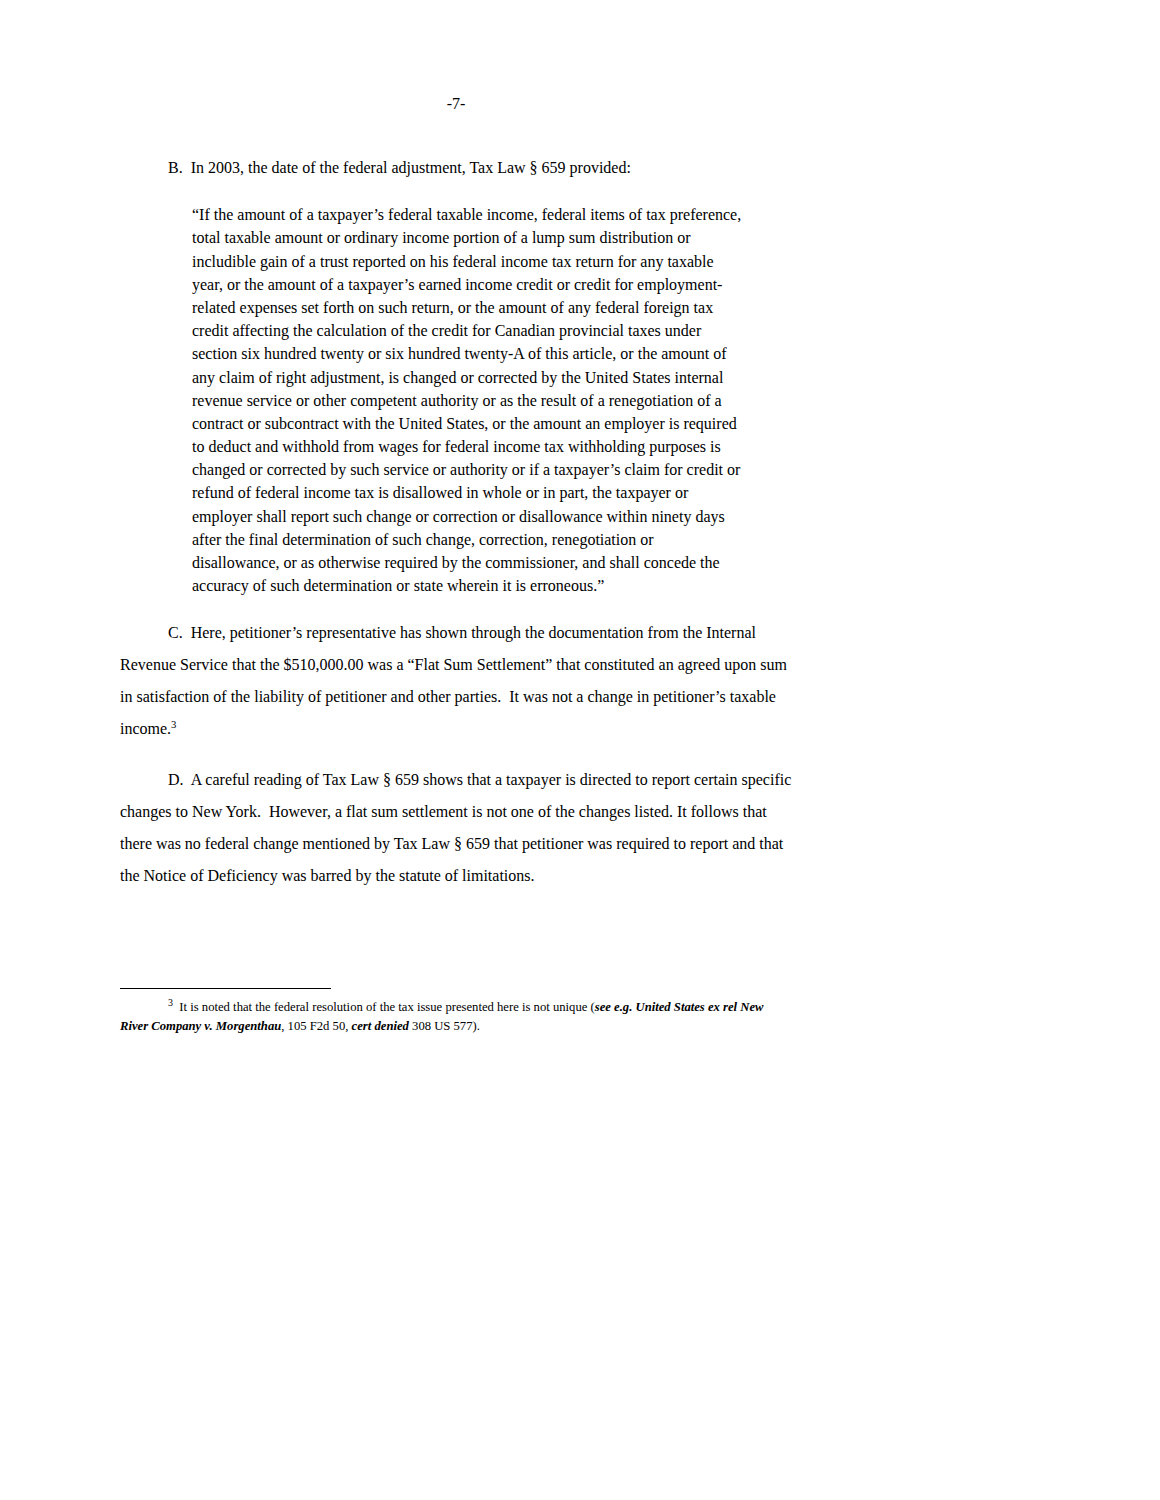-7-
B. In 2003, the date of the federal adjustment, Tax Law § 659 provided:
“If the amount of a taxpayer’s federal taxable income, federal items of tax preference, total taxable amount or ordinary income portion of a lump sum distribution or includible gain of a trust reported on his federal income tax return for any taxable year, or the amount of a taxpayer’s earned income credit or credit for employment-related expenses set forth on such return, or the amount of any federal foreign tax credit affecting the calculation of the credit for Canadian provincial taxes under section six hundred twenty or six hundred twenty-A of this article, or the amount of any claim of right adjustment, is changed or corrected by the United States internal revenue service or other competent authority or as the result of a renegotiation of a contract or subcontract with the United States, or the amount an employer is required to deduct and withhold from wages for federal income tax withholding purposes is changed or corrected by such service or authority or if a taxpayer’s claim for credit or refund of federal income tax is disallowed in whole or in part, the taxpayer or employer shall report such change or correction or disallowance within ninety days after the final determination of such change, correction, renegotiation or disallowance, or as otherwise required by the commissioner, and shall concede the accuracy of such determination or state wherein it is erroneous.”
C. Here, petitioner’s representative has shown through the documentation from the Internal Revenue Service that the $510,000.00 was a “Flat Sum Settlement” that constituted an agreed upon sum in satisfaction of the liability of petitioner and other parties. It was not a change in petitioner’s taxable income.3
D. A careful reading of Tax Law § 659 shows that a taxpayer is directed to report certain specific changes to New York. However, a flat sum settlement is not one of the changes listed. It follows that there was no federal change mentioned by Tax Law § 659 that petitioner was required to report and that the Notice of Deficiency was barred by the statute of limitations.
3 It is noted that the federal resolution of the tax issue presented here is not unique (see e.g. United States ex rel New River Company v. Morgenthau, 105 F2d 50, cert denied 308 US 577).